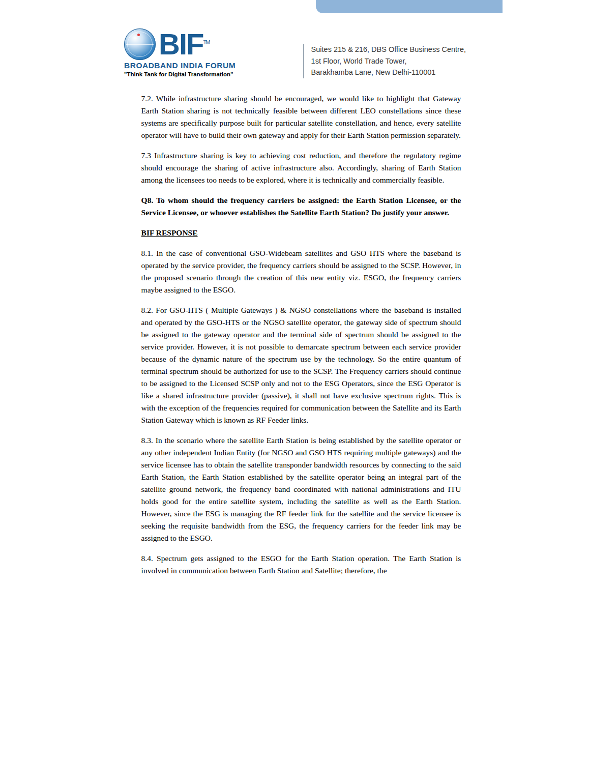BIFTM
BROADBAND INDIA FORUM
"Think Tank for Digital Transformation"
Suites 215 & 216, DBS Office Business Centre,
1st Floor, World Trade Tower,
Barakhamba Lane, New Delhi-110001
7.2. While infrastructure sharing should be encouraged, we would like to highlight that Gateway Earth Station sharing is not technically feasible between different LEO constellations since these systems are specifically purpose built for particular satellite constellation, and hence, every satellite operator will have to build their own gateway and apply for their Earth Station permission separately.
7.3 Infrastructure sharing is key to achieving cost reduction, and therefore the regulatory regime should encourage the sharing of active infrastructure also. Accordingly, sharing of Earth Station among the licensees too needs to be explored, where it is technically and commercially feasible.
Q8. To whom should the frequency carriers be assigned: the Earth Station Licensee, or the Service Licensee, or whoever establishes the Satellite Earth Station? Do justify your answer.
BIF RESPONSE
8.1. In the case of conventional GSO-Widebeam satellites and GSO HTS where the baseband is operated by the service provider, the frequency carriers should be assigned to the SCSP. However, in the proposed scenario through the creation of this new entity viz. ESGO, the frequency carriers maybe assigned to the ESGO.
8.2. For GSO-HTS ( Multiple Gateways ) & NGSO constellations where the baseband is installed and operated by the GSO-HTS or the NGSO satellite operator, the gateway side of spectrum should be assigned to the gateway operator and the terminal side of spectrum should be assigned to the service provider. However, it is not possible to demarcate spectrum between each service provider because of the dynamic nature of the spectrum use by the technology. So the entire quantum of terminal spectrum should be authorized for use to the SCSP. The Frequency carriers should continue to be assigned to the Licensed SCSP only and not to the ESG Operators, since the ESG Operator is like a shared infrastructure provider (passive), it shall not have exclusive spectrum rights. This is with the exception of the frequencies required for communication between the Satellite and its Earth Station Gateway which is known as RF Feeder links.
8.3. In the scenario where the satellite Earth Station is being established by the satellite operator or any other independent Indian Entity (for NGSO and GSO HTS requiring multiple gateways) and the service licensee has to obtain the satellite transponder bandwidth resources by connecting to the said Earth Station, the Earth Station established by the satellite operator being an integral part of the satellite ground network, the frequency band coordinated with national administrations and ITU holds good for the entire satellite system, including the satellite as well as the Earth Station. However, since the ESG is managing the RF feeder link for the satellite and the service licensee is seeking the requisite bandwidth from the ESG, the frequency carriers for the feeder link may be assigned to the ESGO.
8.4. Spectrum gets assigned to the ESGO for the Earth Station operation. The Earth Station is involved in communication between Earth Station and Satellite; therefore, the